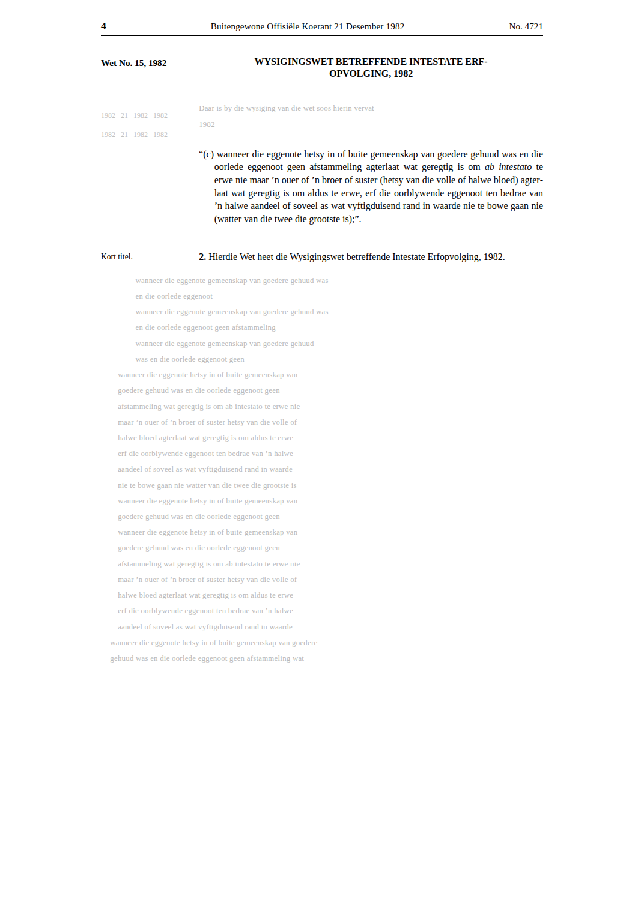4 Buitengewone Offisiële Koerant 21 Desember 1982 No. 4721
Wet No. 15, 1982
Wysigingswet betreffende Intestate Erf-
opvolging, 1982
1982 21 1982 1982
1982 21 1982 1982
Daar is by die wysiging van die wet soos hierin vervat
1982
“(c) wanneer die eggenote hetsy in of buite gemeenskap van goedere gehuud was en die oorlede eggenoot geen afstammeling agterlaat wat geregtig is om ab intestato te erwe nie maar ’n ouer of ’n broer of suster (hetsy van die volle of halwe bloed) agterlaat wat geregtig is om aldus te erwe, erf die oorblywende eggenoot ten bedrae van ’n halwe aandeel of soveel as wat vyftigduisend rand in waarde nie te bowe gaan nie (watter van die twee die grootste is);”.
Kort titel.
2. Hierdie Wet heet die Wysigingswet betreffende Intestate Erfopvolging, 1982.
wanneer die eggenote gemeenskap van goedere gehuud was
en die oorlede eggenoot
wanneer die eggenote gemeenskap van goedere gehuud was
en die oorlede eggenoot geen afstammeling
wanneer die eggenote gemeenskap van goedere gehuud
was en die oorlede eggenoot geen
wanneer die eggenote hetsy in of buite gemeenskap van
goedere gehuud was en die oorlede eggenoot geen
afstammeling wat geregtig is om ab intestato te erwe nie
maar ’n ouer of ’n broer of suster hetsy van die volle of
halwe bloed agterlaat wat geregtig is om aldus te erwe
erf die oorblywende eggenoot ten bedrae van ’n halwe
aandeel of soveel as wat vyftigduisend rand in waarde
nie te bowe gaan nie watter van die twee die grootste is
wanneer die eggenote hetsy in of buite gemeenskap van
goedere gehuud was en die oorlede eggenoot geen
wanneer die eggenote hetsy in of buite gemeenskap van
goedere gehuud was en die oorlede eggenoot geen
afstammeling wat geregtig is om ab intestato te erwe nie
maar ’n ouer of ’n broer of suster hetsy van die volle of
halwe bloed agterlaat wat geregtig is om aldus te erwe
erf die oorblywende eggenoot ten bedrae van ’n halwe
aandeel of soveel as wat vyftigduisend rand in waarde
wanneer die eggenote hetsy in of buite gemeenskap van goedere
gehuud was en die oorlede eggenoot geen afstammeling wat